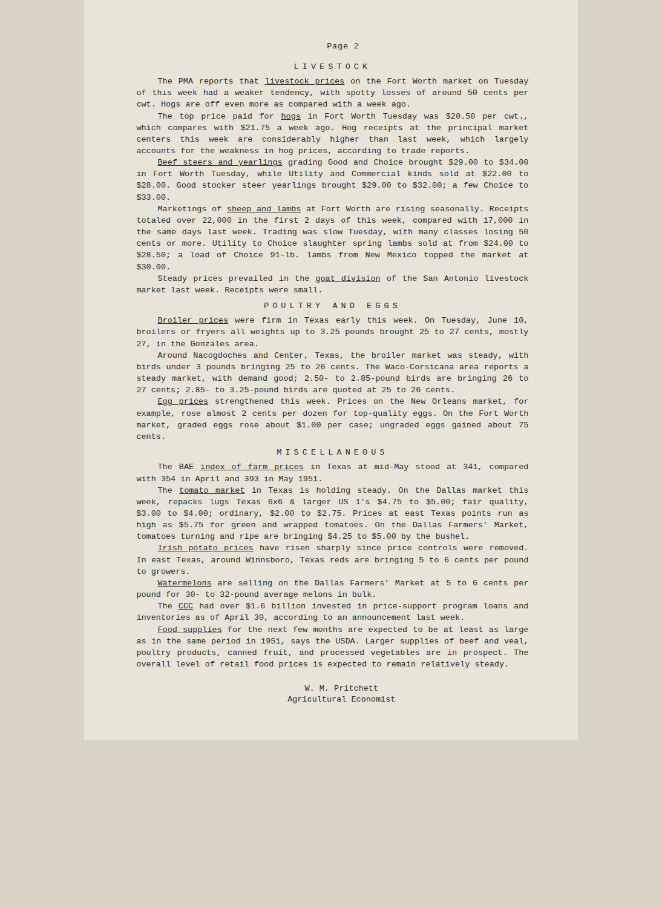Page 2
LIVESTOCK
The PMA reports that livestock prices on the Fort Worth market on Tuesday of this week had a weaker tendency, with spotty losses of around 50 cents per cwt. Hogs are off even more as compared with a week ago.
The top price paid for hogs in Fort Worth Tuesday was $20.50 per cwt., which compares with $21.75 a week ago. Hog receipts at the principal market centers this week are considerably higher than last week, which largely accounts for the weakness in hog prices, according to trade reports.
Beef steers and yearlings grading Good and Choice brought $29.00 to $34.00 in Fort Worth Tuesday, while Utility and Commercial kinds sold at $22.00 to $28.00. Good stocker steer yearlings brought $29.00 to $32.00; a few Choice to $33.00.
Marketings of sheep and lambs at Fort Worth are rising seasonally. Receipts totaled over 22,000 in the first 2 days of this week, compared with 17,000 in the same days last week. Trading was slow Tuesday, with many classes losing 50 cents or more. Utility to Choice slaughter spring lambs sold at from $24.00 to $28.50; a load of Choice 91-lb. lambs from New Mexico topped the market at $30.00.
Steady prices prevailed in the goat division of the San Antonio livestock market last week. Receipts were small.
POULTRY AND EGGS
Broiler prices were firm in Texas early this week. On Tuesday, June 10, broilers or fryers all weights up to 3.25 pounds brought 25 to 27 cents, mostly 27, in the Gonzales area.
Around Nacogdoches and Center, Texas, the broiler market was steady, with birds under 3 pounds bringing 25 to 26 cents. The Waco-Corsicana area reports a steady market, with demand good; 2.50- to 2.85-pound birds are bringing 26 to 27 cents; 2.85- to 3.25-pound birds are quoted at 25 to 26 cents.
Egg prices strengthened this week. Prices on the New Orleans market, for example, rose almost 2 cents per dozen for top-quality eggs. On the Fort Worth market, graded eggs rose about $1.00 per case; ungraded eggs gained about 75 cents.
MISCELLANEOUS
The BAE index of farm prices in Texas at mid-May stood at 341, compared with 354 in April and 393 in May 1951.
The tomato market in Texas is holding steady. On the Dallas market this week, repacks lugs Texas 6x6 & larger US 1's $4.75 to $5.00; fair quality, $3.00 to $4.00; ordinary, $2.00 to $2.75. Prices at east Texas points run as high as $5.75 for green and wrapped tomatoes. On the Dallas Farmers' Market, tomatoes turning and ripe are bringing $4.25 to $5.00 by the bushel.
Irish potato prices have risen sharply since price controls were removed. In east Texas, around Winnsboro, Texas reds are bringing 5 to 6 cents per pound to growers.
Watermelons are selling on the Dallas Farmers' Market at 5 to 6 cents per pound for 30- to 32-pound average melons in bulk.
The CCC had over $1.6 billion invested in price-support program loans and inventories as of April 30, according to an announcement last week.
Food supplies for the next few months are expected to be at least as large as in the same period in 1951, says the USDA. Larger supplies of beef and veal, poultry products, canned fruit, and processed vegetables are in prospect. The overall level of retail food prices is expected to remain relatively steady.
W. M. Pritchett Agricultural Economist